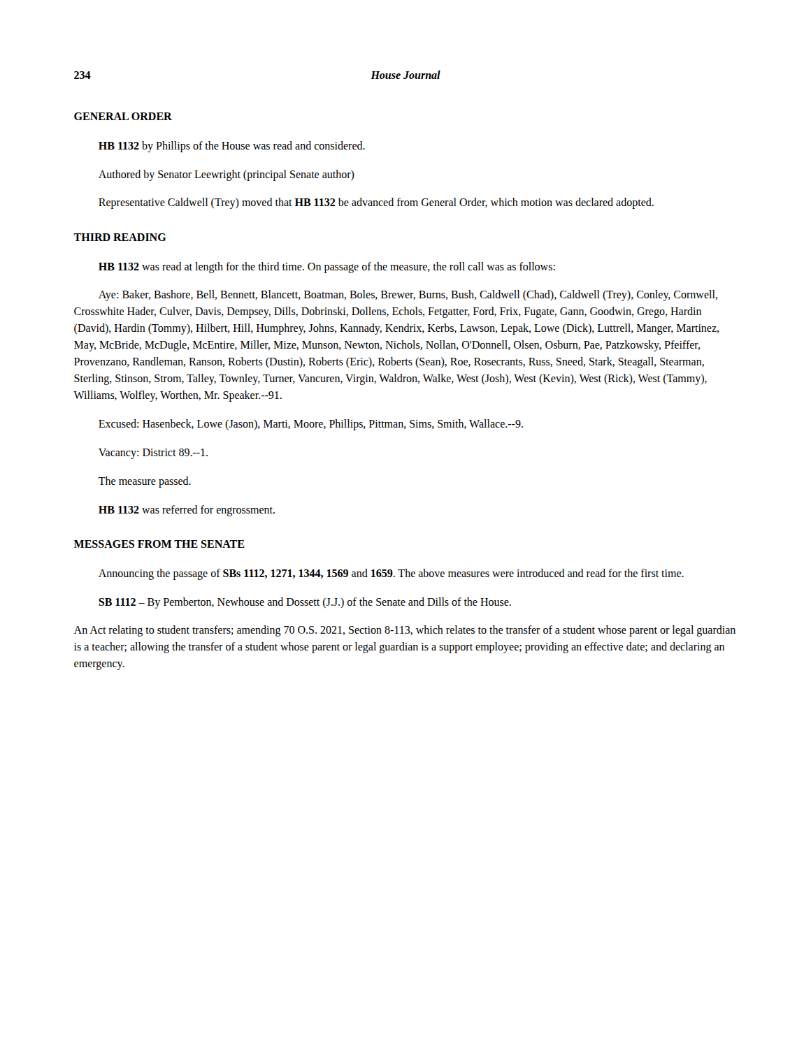234
House Journal
General Order
HB 1132 by Phillips of the House was read and considered.
Authored by Senator Leewright (principal Senate author)
Representative Caldwell (Trey) moved that HB 1132 be advanced from General Order, which motion was declared adopted.
Third Reading
HB 1132 was read at length for the third time. On passage of the measure, the roll call was as follows:
Aye: Baker, Bashore, Bell, Bennett, Blancett, Boatman, Boles, Brewer, Burns, Bush, Caldwell (Chad), Caldwell (Trey), Conley, Cornwell, Crosswhite Hader, Culver, Davis, Dempsey, Dills, Dobrinski, Dollens, Echols, Fetgatter, Ford, Frix, Fugate, Gann, Goodwin, Grego, Hardin (David), Hardin (Tommy), Hilbert, Hill, Humphrey, Johns, Kannady, Kendrix, Kerbs, Lawson, Lepak, Lowe (Dick), Luttrell, Manger, Martinez, May, McBride, McDugle, McEntire, Miller, Mize, Munson, Newton, Nichols, Nollan, O'Donnell, Olsen, Osburn, Pae, Patzkowsky, Pfeiffer, Provenzano, Randleman, Ranson, Roberts (Dustin), Roberts (Eric), Roberts (Sean), Roe, Rosecrants, Russ, Sneed, Stark, Steagall, Stearman, Sterling, Stinson, Strom, Talley, Townley, Turner, Vancuren, Virgin, Waldron, Walke, West (Josh), West (Kevin), West (Rick), West (Tammy), Williams, Wolfley, Worthen, Mr. Speaker.--91.
Excused: Hasenbeck, Lowe (Jason), Marti, Moore, Phillips, Pittman, Sims, Smith, Wallace.--9.
Vacancy: District 89.--1.
The measure passed.
HB 1132 was referred for engrossment.
Messages from the Senate
Announcing the passage of SBs 1112, 1271, 1344, 1569 and 1659. The above measures were introduced and read for the first time.
SB 1112 – By Pemberton, Newhouse and Dossett (J.J.) of the Senate and Dills of the House.
An Act relating to student transfers; amending 70 O.S. 2021, Section 8-113, which relates to the transfer of a student whose parent or legal guardian is a teacher; allowing the transfer of a student whose parent or legal guardian is a support employee; providing an effective date; and declaring an emergency.